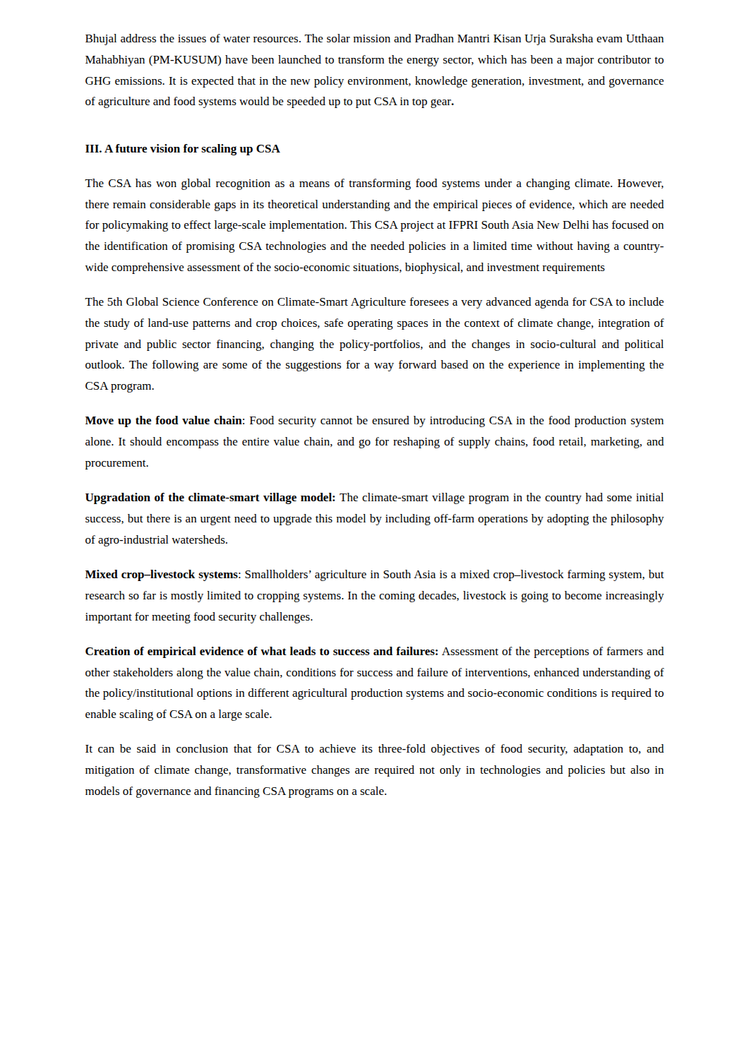Bhujal address the issues of water resources. The solar mission and Pradhan Mantri Kisan Urja Suraksha evam Utthaan Mahabhiyan (PM-KUSUM) have been launched to transform the energy sector, which has been a major contributor to GHG emissions. It is expected that in the new policy environment, knowledge generation, investment, and governance of agriculture and food systems would be speeded up to put CSA in top gear.
III. A future vision for scaling up CSA
The CSA has won global recognition as a means of transforming food systems under a changing climate. However, there remain considerable gaps in its theoretical understanding and the empirical pieces of evidence, which are needed for policymaking to effect large-scale implementation. This CSA project at IFPRI South Asia New Delhi has focused on the identification of promising CSA technologies and the needed policies in a limited time without having a country-wide comprehensive assessment of the socio-economic situations, biophysical, and investment requirements
The 5th Global Science Conference on Climate-Smart Agriculture foresees a very advanced agenda for CSA to include the study of land-use patterns and crop choices, safe operating spaces in the context of climate change, integration of private and public sector financing, changing the policy-portfolios, and the changes in socio-cultural and political outlook. The following are some of the suggestions for a way forward based on the experience in implementing the CSA program.
Move up the food value chain: Food security cannot be ensured by introducing CSA in the food production system alone. It should encompass the entire value chain, and go for reshaping of supply chains, food retail, marketing, and procurement.
Upgradation of the climate-smart village model: The climate-smart village program in the country had some initial success, but there is an urgent need to upgrade this model by including off-farm operations by adopting the philosophy of agro-industrial watersheds.
Mixed crop–livestock systems: Smallholders’ agriculture in South Asia is a mixed crop–livestock farming system, but research so far is mostly limited to cropping systems. In the coming decades, livestock is going to become increasingly important for meeting food security challenges.
Creation of empirical evidence of what leads to success and failures: Assessment of the perceptions of farmers and other stakeholders along the value chain, conditions for success and failure of interventions, enhanced understanding of the policy/institutional options in different agricultural production systems and socio-economic conditions is required to enable scaling of CSA on a large scale.
It can be said in conclusion that for CSA to achieve its three-fold objectives of food security, adaptation to, and mitigation of climate change, transformative changes are required not only in technologies and policies but also in models of governance and financing CSA programs on a scale.